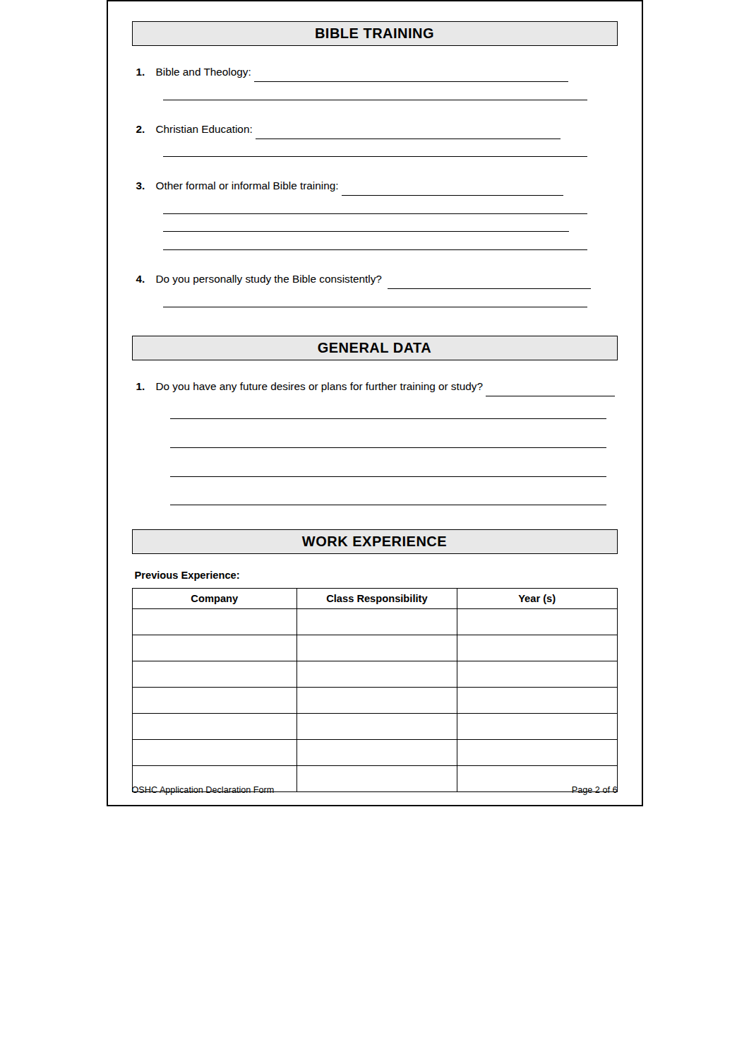BIBLE TRAINING
1. Bible and Theology:
2. Christian Education:
3. Other formal or informal Bible training:
4. Do you personally study the Bible consistently?
GENERAL DATA
1. Do you have any future desires or plans for further training or study?
WORK EXPERIENCE
Previous Experience:
| Company | Class Responsibility | Year (s) |
| --- | --- | --- |
OSHC Application Declaration Form Page 2 of 6